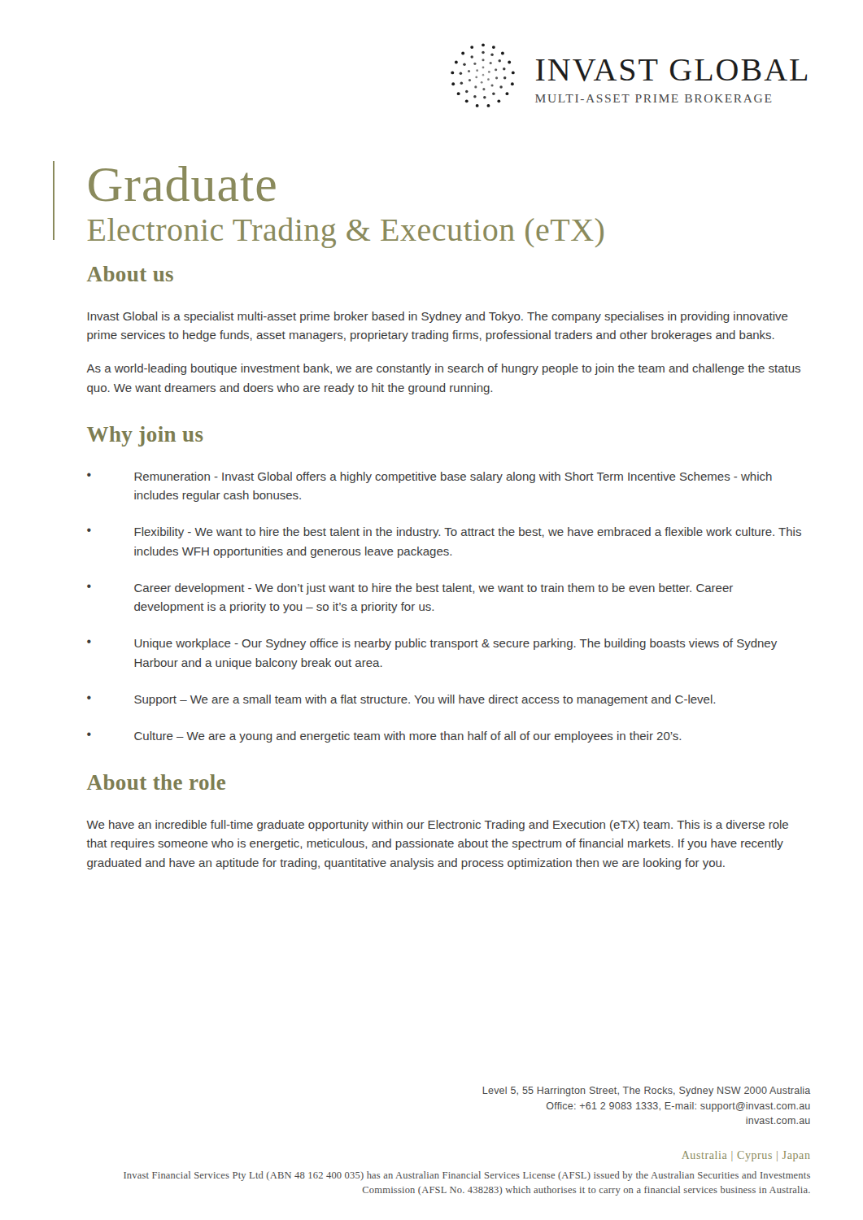INVAST GLOBAL
MULTI-ASSET PRIME BROKERAGE
Graduate
Electronic Trading & Execution (eTX)
About us
Invast Global is a specialist multi-asset prime broker based in Sydney and Tokyo. The company specialises in providing innovative prime services to hedge funds, asset managers, proprietary trading firms, professional traders and other brokerages and banks.
As a world-leading boutique investment bank, we are constantly in search of hungry people to join the team and challenge the status quo. We want dreamers and doers who are ready to hit the ground running.
Why join us
Remuneration - Invast Global offers a highly competitive base salary along with Short Term Incentive Schemes - which includes regular cash bonuses.
Flexibility - We want to hire the best talent in the industry. To attract the best, we have embraced a flexible work culture. This includes WFH opportunities and generous leave packages.
Career development - We don’t just want to hire the best talent, we want to train them to be even better. Career development is a priority to you – so it’s a priority for us.
Unique workplace - Our Sydney office is nearby public transport & secure parking. The building boasts views of Sydney Harbour and a unique balcony break out area.
Support – We are a small team with a flat structure. You will have direct access to management and C-level.
Culture – We are a young and energetic team with more than half of all of our employees in their 20’s.
About the role
We have an incredible full-time graduate opportunity within our Electronic Trading and Execution (eTX) team. This is a diverse role that requires someone who is energetic, meticulous, and passionate about the spectrum of financial markets. If you have recently graduated and have an aptitude for trading, quantitative analysis and process optimization then we are looking for you.
Level 5, 55 Harrington Street, The Rocks, Sydney NSW 2000 Australia
Office: +61 2 9083 1333, E-mail: support@invast.com.au
invast.com.au
Australia | Cyprus | Japan
Invast Financial Services Pty Ltd (ABN 48 162 400 035) has an Australian Financial Services License (AFSL) issued by the Australian Securities and Investments
Commission (AFSL No. 438283) which authorises it to carry on a financial services business in Australia.